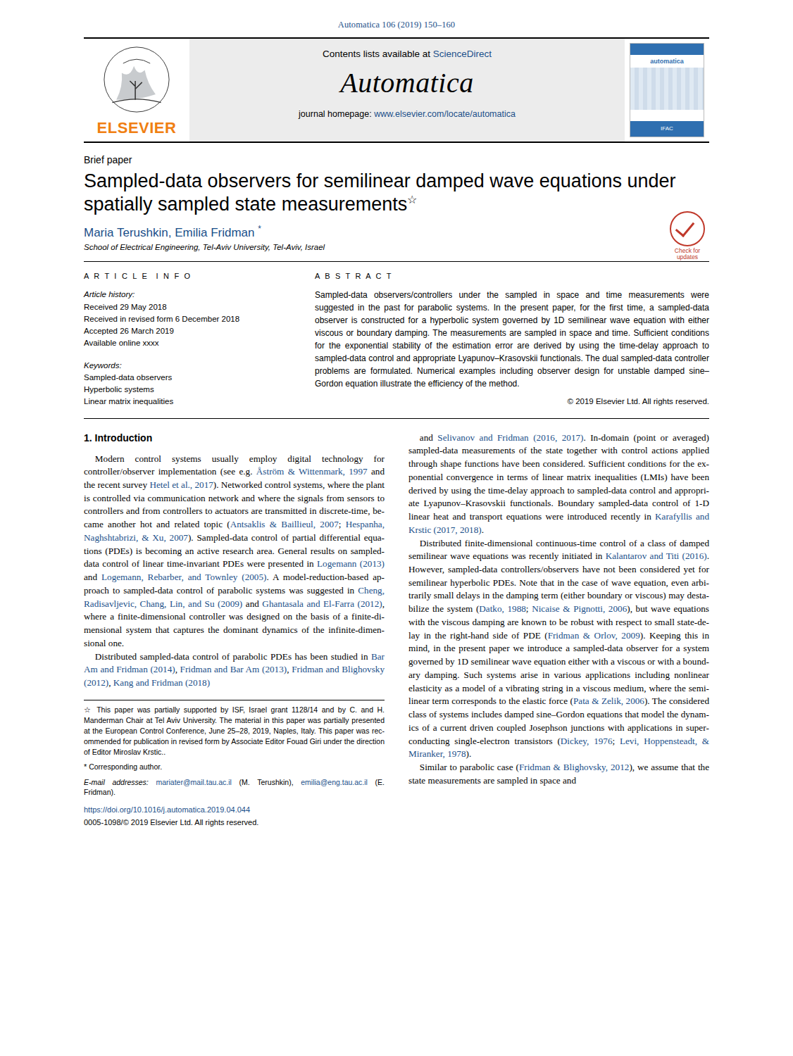Automatica 106 (2019) 150–160
ELSEVIER
Contents lists available at ScienceDirect
Automatica
journal homepage: www.elsevier.com/locate/automatica
automatica
IFAC
Brief paper
Sampled-data observers for semilinear damped wave equations under spatially sampled state measurements☆
Check for
updates
Maria Terushkin, Emilia Fridman *
School of Electrical Engineering, Tel-Aviv University, Tel-Aviv, Israel
A R T I C L E I N F O
Article history:
Received 29 May 2018
Received in revised form 6 December 2018
Accepted 26 March 2019
Available online xxxx
Keywords:
Sampled-data observers
Hyperbolic systems
Linear matrix inequalities
A B S T R A C T
Sampled-data observers/controllers under the sampled in space and time measurements were suggested in the past for parabolic systems. In the present paper, for the first time, a sampled-data observer is constructed for a hyperbolic system governed by 1D semilinear wave equation with either viscous or boundary damping. The measurements are sampled in space and time. Sufficient conditions for the exponential stability of the estimation error are derived by using the time-delay approach to sampled-data control and appropriate Lyapunov–Krasovskii functionals. The dual sampled-data controller problems are formulated. Numerical examples including observer design for unstable damped sine–Gordon equation illustrate the efficiency of the method.
© 2019 Elsevier Ltd. All rights reserved.
1. Introduction
Modern control systems usually employ digital technology for controller/observer implementation (see e.g. Åström & Wittenmark, 1997 and the recent survey Hetel et al., 2017). Networked control systems, where the plant is controlled via communication network and where the signals from sensors to controllers and from controllers to actuators are transmitted in discrete-time, became another hot and related topic (Antsaklis & Baillieul, 2007; Hespanha, Naghshtabrizi, & Xu, 2007). Sampled-data control of partial differential equations (PDEs) is becoming an active research area. General results on sampled-data control of linear time-invariant PDEs were presented in Logemann (2013) and Logemann, Rebarber, and Townley (2005). A model-reduction-based approach to sampled-data control of parabolic systems was suggested in Cheng, Radisavljevic, Chang, Lin, and Su (2009) and Ghantasala and El-Farra (2012), where a finite-dimensional controller was designed on the basis of a finite-dimensional system that captures the dominant dynamics of the infinite-dimensional one.
Distributed sampled-data control of parabolic PDEs has been studied in Bar Am and Fridman (2014), Fridman and Bar Am (2013), Fridman and Blighovsky (2012), Kang and Fridman (2018)
☆ This paper was partially supported by ISF, Israel grant 1128/14 and by C. and H. Manderman Chair at Tel Aviv University. The material in this paper was partially presented at the European Control Conference, June 25–28, 2019, Naples, Italy. This paper was recommended for publication in revised form by Associate Editor Fouad Giri under the direction of Editor Miroslav Krstic..
* Corresponding author.
E-mail addresses: mariater@mail.tau.ac.il (M. Terushkin), emilia@eng.tau.ac.il (E. Fridman).
https://doi.org/10.1016/j.automatica.2019.04.044
0005-1098/© 2019 Elsevier Ltd. All rights reserved.
and Selivanov and Fridman (2016, 2017). In-domain (point or averaged) sampled-data measurements of the state together with control actions applied through shape functions have been considered. Sufficient conditions for the exponential convergence in terms of linear matrix inequalities (LMIs) have been derived by using the time-delay approach to sampled-data control and appropriate Lyapunov–Krasovskii functionals. Boundary sampled-data control of 1-D linear heat and transport equations were introduced recently in Karafyllis and Krstic (2017, 2018).
Distributed finite-dimensional continuous-time control of a class of damped semilinear wave equations was recently initiated in Kalantarov and Titi (2016). However, sampled-data controllers/observers have not been considered yet for semilinear hyperbolic PDEs. Note that in the case of wave equation, even arbitrarily small delays in the damping term (either boundary or viscous) may destabilize the system (Datko, 1988; Nicaise & Pignotti, 2006), but wave equations with the viscous damping are known to be robust with respect to small state-delay in the right-hand side of PDE (Fridman & Orlov, 2009). Keeping this in mind, in the present paper we introduce a sampled-data observer for a system governed by 1D semilinear wave equation either with a viscous or with a boundary damping. Such systems arise in various applications including nonlinear elasticity as a model of a vibrating string in a viscous medium, where the semilinear term corresponds to the elastic force (Pata & Zelik, 2006). The considered class of systems includes damped sine–Gordon equations that model the dynamics of a current driven coupled Josephson junctions with applications in superconducting single-electron transistors (Dickey, 1976; Levi, Hoppensteadt, & Miranker, 1978).
Similar to parabolic case (Fridman & Blighovsky, 2012), we assume that the state measurements are sampled in space and